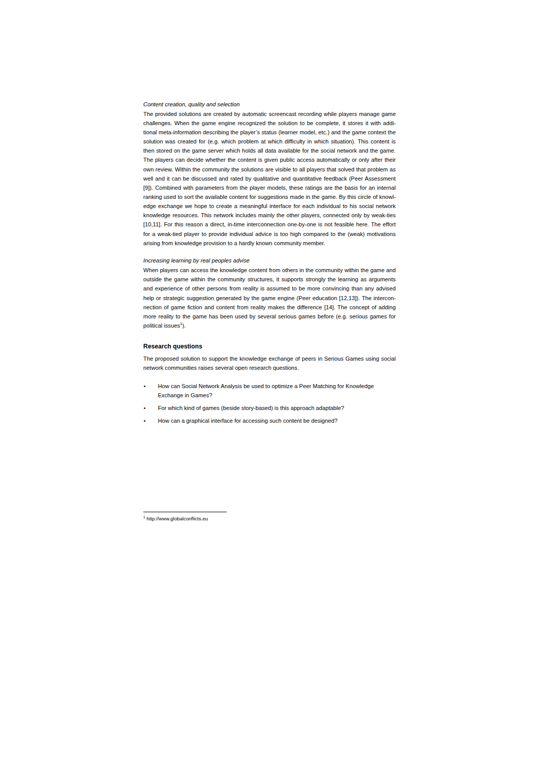Content creation, quality and selection
The provided solutions are created by automatic screencast recording while players manage game challenges. When the game engine recognized the solution to be complete, it stores it with additional meta-information describing the player’s status (learner model, etc.) and the game context the solution was created for (e.g. which problem at which difficulty in which situation). This content is then stored on the game server which holds all data available for the social network and the game. The players can decide whether the content is given public access automatically or only after their own review. Within the community the solutions are visible to all players that solved that problem as well and it can be discussed and rated by qualitative and quantitative feedback (Peer Assessment [9]). Combined with parameters from the player models, these ratings are the basis for an internal ranking used to sort the available content for suggestions made in the game. By this circle of knowledge exchange we hope to create a meaningful interface for each individual to his social network knowledge resources. This network includes mainly the other players, connected only by weak-ties [10,11]. For this reason a direct, in-time interconnection one-by-one is not feasible here. The effort for a weak-tied player to provide individual advice is too high compared to the (weak) motivations arising from knowledge provision to a hardly known community member.
Increasing learning by real peoples advise
When players can access the knowledge content from others in the community within the game and outside the game within the community structures, it supports strongly the learning as arguments and experience of other persons from reality is assumed to be more convincing than any advised help or strategic suggestion generated by the game engine (Peer education [12,13]). The interconnection of game fiction and content from reality makes the difference [14]. The concept of adding more reality to the game has been used by several serious games before (e.g. serious games for political issues1).
Research questions
The proposed solution to support the knowledge exchange of peers in Serious Games using social network communities raises several open research questions.
How can Social Network Analysis be used to optimize a Peer Matching for Knowledge Exchange in Games?
For which kind of games (beside story-based) is this approach adaptable?
How can a graphical interface for accessing such content be designed?
1 http://www.globalconflicts.eu